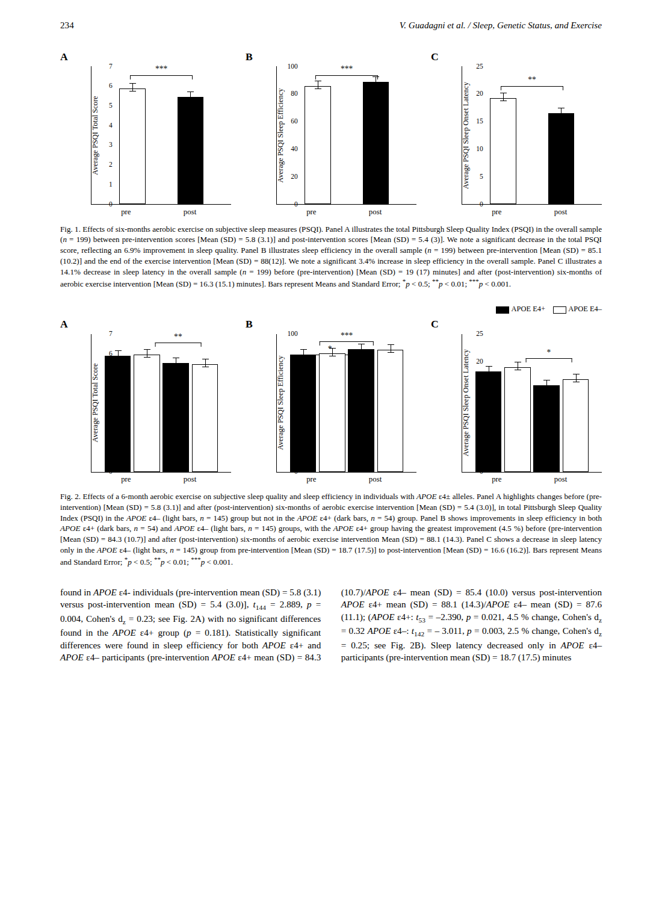234 V. Guadagni et al. / Sleep, Genetic Status, and Exercise
A
Average PSQI Total Score
0 1 2 3 4 5 6 7
***
pre post
B
Average PSQI Sleep Efficiency
0 20 40 60 80 100
***
pre post
C
Average PSQI Sleep Onset Latency
0 5 10 15 20 25
**
pre post
Fig. 1. Effects of six-months aerobic exercise on subjective sleep measures (PSQI). Panel A illustrates the total Pittsburgh Sleep Quality Index (PSQI) in the overall sample (n = 199) between pre-intervention scores [Mean (SD) = 5.8 (3.1)] and post-intervention scores [Mean (SD) = 5.4 (3)]. We note a significant decrease in the total PSQI score, reflecting an 6.9% improvement in sleep quality. Panel B illustrates sleep efficiency in the overall sample (n = 199) between pre-intervention [Mean (SD) = 85.1 (10.2)] and the end of the exercise intervention [Mean (SD) = 88(12)]. We note a significant 3.4% increase in sleep efficiency in the overall sample. Panel C illustrates a 14.1% decrease in sleep latency in the overall sample (n = 199) before (pre-intervention) [Mean (SD) = 19 (17) minutes] and after (post-intervention) six-months of aerobic exercise intervention [Mean (SD) = 16.3 (15.1) minutes]. Bars represent Means and Standard Error; *p < 0.5; **p < 0.01; ***p < 0.001.
APOE E4+ APOE E4–
A
Average PSQI Total Score
0 1 2 3 4 5 6 7
**
pre post
B
Average PSQI Sleep Efficiency
0 20 40 60 80 100
***
*
pre post
C
Average PSQI Sleep Onset Latency
0 5 10 15 20 25
*
pre post
Fig. 2. Effects of a 6-month aerobic exercise on subjective sleep quality and sleep efficiency in individuals with APOE ε4± alleles. Panel A highlights changes before (pre-intervention) [Mean (SD) = 5.8 (3.1)] and after (post-intervention) six-months of aerobic exercise intervention [Mean (SD) = 5.4 (3.0)], in total Pittsburgh Sleep Quality Index (PSQI) in the APOE ε4– (light bars, n = 145) group but not in the APOE ε4+ (dark bars, n = 54) group. Panel B shows improvements in sleep efficiency in both APOE ε4+ (dark bars, n = 54) and APOE ε4– (light bars, n = 145) groups, with the APOE ε4+ group having the greatest improvement (4.5 %) before (pre-intervention [Mean (SD) = 84.3 (10.7)] and after (post-intervention) six-months of aerobic exercise intervention Mean (SD) = 88.1 (14.3). Panel C shows a decrease in sleep latency only in the APOE ε4– (light bars, n = 145) group from pre-intervention [Mean (SD) = 18.7 (17.5)] to post-intervention [Mean (SD) = 16.6 (16.2)]. Bars represent Means and Standard Error; *p < 0.5; **p < 0.01; ***p < 0.001.
found in APOE ε4- individuals (pre-intervention mean (SD) = 5.8 (3.1) versus post-intervention mean (SD) = 5.4 (3.0)], t144 = 2.889, p = 0.004, Cohen's dz = 0.23; see Fig. 2A) with no significant differences found in the APOE ε4+ group (p = 0.181). Statistically significant differences were found in sleep efficiency for both APOE ε4+ and APOE ε4– participants (pre-intervention APOE ε4+ mean (SD) = 84.3 (10.7)/APOE ε4– mean (SD) = 85.4 (10.0) versus post-intervention APOE ε4+ mean (SD) = 88.1 (14.3)/APOE ε4– mean (SD) = 87.6 (11.1); (APOE ε4+: t53 = –2.390, p = 0.021, 4.5 % change, Cohen's dz = 0.32 APOE ε4–: t142 = – 3.011, p = 0.003, 2.5 % change, Cohen's dz = 0.25; see Fig. 2B). Sleep latency decreased only in APOE ε4– participants (pre-intervention mean (SD) = 18.7 (17.5) minutes